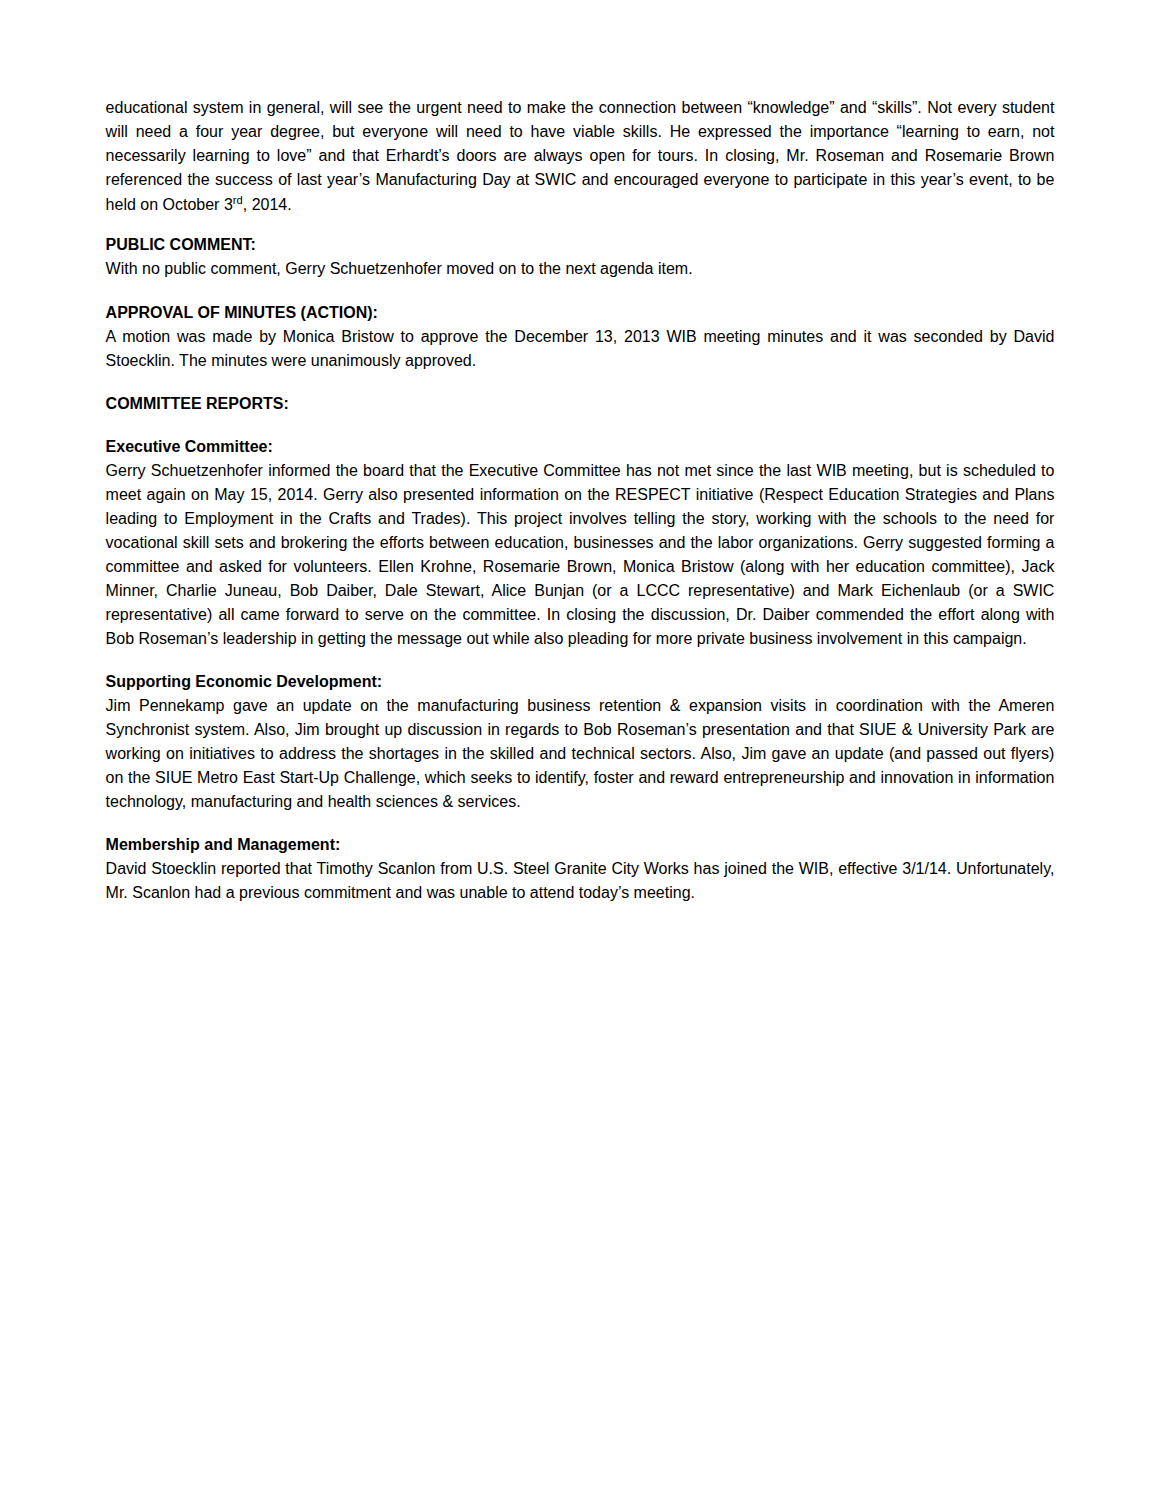educational system in general, will see the urgent need to make the connection between “knowledge” and “skills”. Not every student will need a four year degree, but everyone will need to have viable skills. He expressed the importance “learning to earn, not necessarily learning to love” and that Erhardt’s doors are always open for tours. In closing, Mr. Roseman and Rosemarie Brown referenced the success of last year’s Manufacturing Day at SWIC and encouraged everyone to participate in this year’s event, to be held on October 3rd, 2014.
PUBLIC COMMENT:
With no public comment, Gerry Schuetzenhofer moved on to the next agenda item.
APPROVAL OF MINUTES (ACTION):
A motion was made by Monica Bristow to approve the December 13, 2013 WIB meeting minutes and it was seconded by David Stoecklin. The minutes were unanimously approved.
COMMITTEE REPORTS:
Executive Committee:
Gerry Schuetzenhofer informed the board that the Executive Committee has not met since the last WIB meeting, but is scheduled to meet again on May 15, 2014. Gerry also presented information on the RESPECT initiative (Respect Education Strategies and Plans leading to Employment in the Crafts and Trades). This project involves telling the story, working with the schools to the need for vocational skill sets and brokering the efforts between education, businesses and the labor organizations. Gerry suggested forming a committee and asked for volunteers. Ellen Krohne, Rosemarie Brown, Monica Bristow (along with her education committee), Jack Minner, Charlie Juneau, Bob Daiber, Dale Stewart, Alice Bunjan (or a LCCC representative) and Mark Eichenlaub (or a SWIC representative) all came forward to serve on the committee. In closing the discussion, Dr. Daiber commended the effort along with Bob Roseman’s leadership in getting the message out while also pleading for more private business involvement in this campaign.
Supporting Economic Development:
Jim Pennekamp gave an update on the manufacturing business retention & expansion visits in coordination with the Ameren Synchronist system. Also, Jim brought up discussion in regards to Bob Roseman’s presentation and that SIUE & University Park are working on initiatives to address the shortages in the skilled and technical sectors. Also, Jim gave an update (and passed out flyers) on the SIUE Metro East Start-Up Challenge, which seeks to identify, foster and reward entrepreneurship and innovation in information technology, manufacturing and health sciences & services.
Membership and Management:
David Stoecklin reported that Timothy Scanlon from U.S. Steel Granite City Works has joined the WIB, effective 3/1/14. Unfortunately, Mr. Scanlon had a previous commitment and was unable to attend today’s meeting.